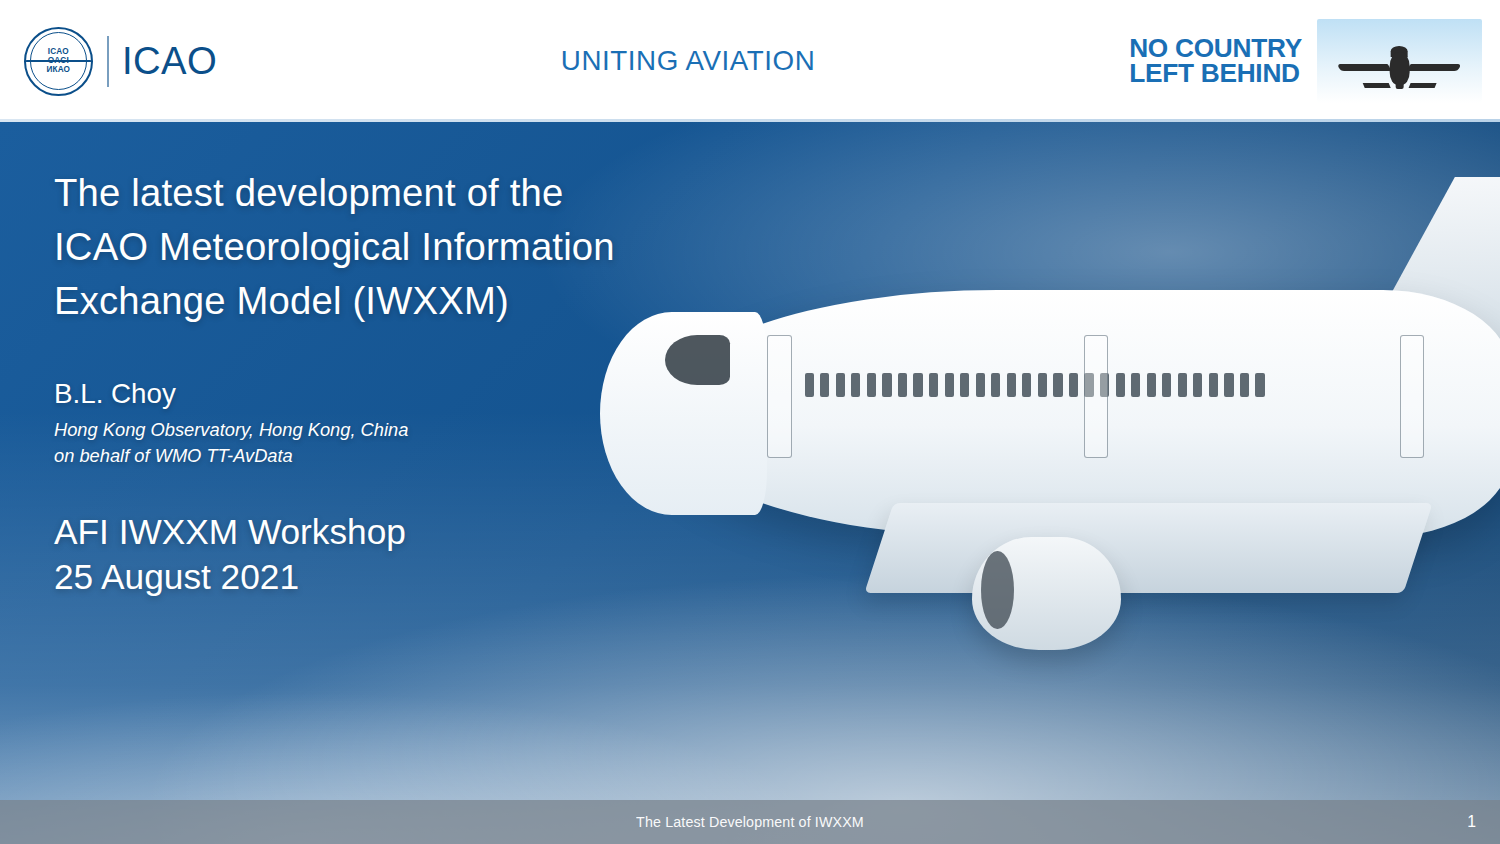ICAO
OACI
ИКАО
ICAO
UNITING AVIATION
NO COUNTRY LEFT BEHIND
The latest development of the
ICAO Meteorological Information
Exchange Model (IWXXM)
B.L. Choy
Hong Kong Observatory, Hong Kong, China
on behalf of WMO TT-AvData
AFI IWXXM Workshop
25 August 2021
The Latest Development of IWXXM
1